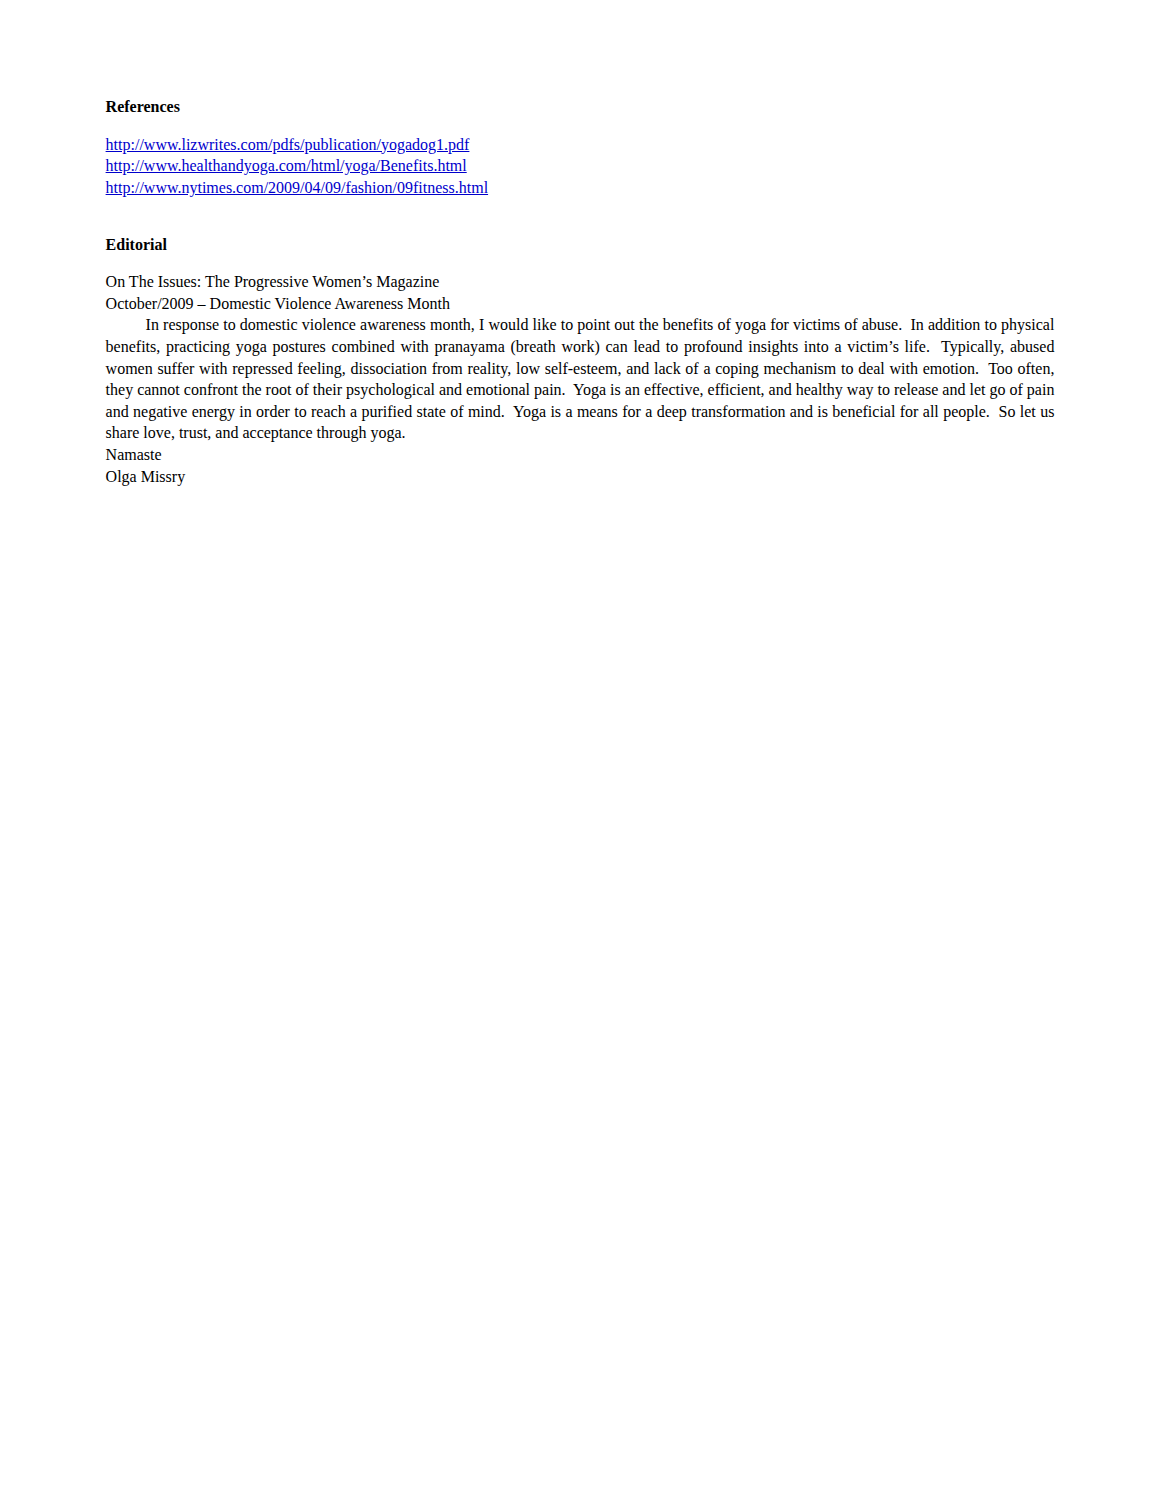References
http://www.lizwrites.com/pdfs/publication/yogadog1.pdf
http://www.healthandyoga.com/html/yoga/Benefits.html
http://www.nytimes.com/2009/04/09/fashion/09fitness.html
Editorial
On The Issues: The Progressive Women’s Magazine
October/2009 – Domestic Violence Awareness Month
In response to domestic violence awareness month, I would like to point out the benefits of yoga for victims of abuse. In addition to physical benefits, practicing yoga postures combined with pranayama (breath work) can lead to profound insights into a victim’s life. Typically, abused women suffer with repressed feeling, dissociation from reality, low self-esteem, and lack of a coping mechanism to deal with emotion. Too often, they cannot confront the root of their psychological and emotional pain. Yoga is an effective, efficient, and healthy way to release and let go of pain and negative energy in order to reach a purified state of mind. Yoga is a means for a deep transformation and is beneficial for all people. So let us share love, trust, and acceptance through yoga.
Namaste
Olga Missry